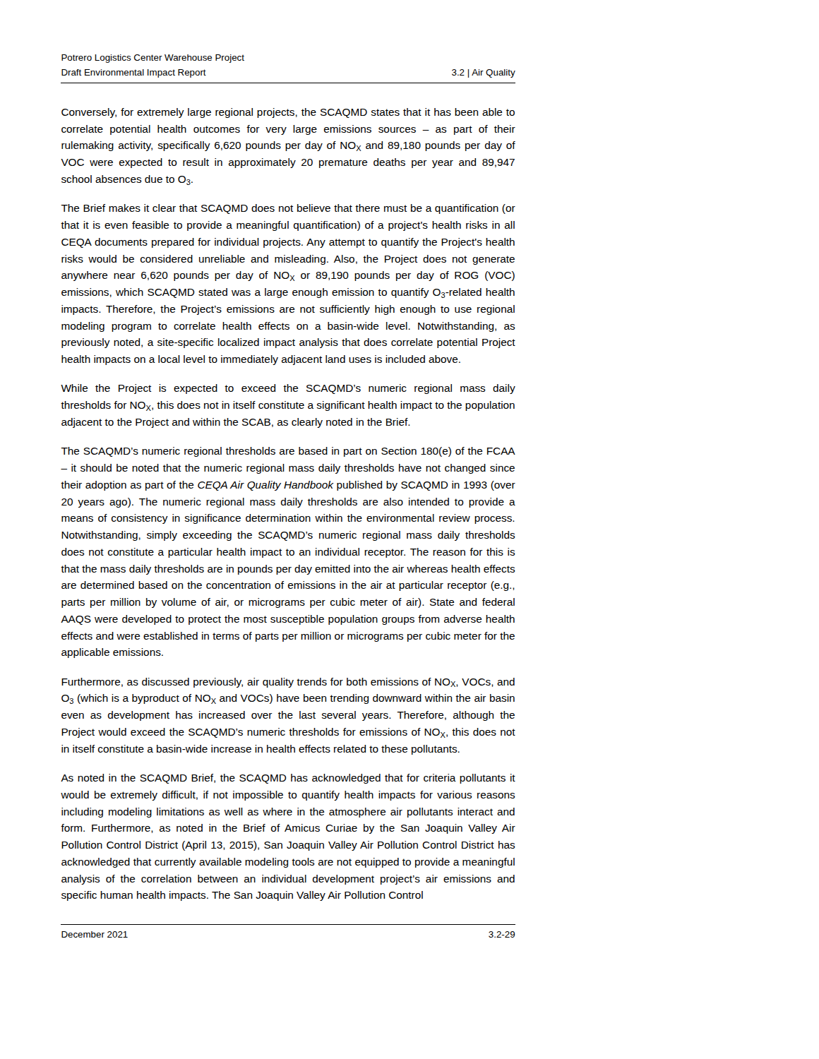Potrero Logistics Center Warehouse Project
Draft Environmental Impact Report
3.2 | Air Quality
Conversely, for extremely large regional projects, the SCAQMD states that it has been able to correlate potential health outcomes for very large emissions sources – as part of their rulemaking activity, specifically 6,620 pounds per day of NOX and 89,180 pounds per day of VOC were expected to result in approximately 20 premature deaths per year and 89,947 school absences due to O3.
The Brief makes it clear that SCAQMD does not believe that there must be a quantification (or that it is even feasible to provide a meaningful quantification) of a project's health risks in all CEQA documents prepared for individual projects. Any attempt to quantify the Project's health risks would be considered unreliable and misleading. Also, the Project does not generate anywhere near 6,620 pounds per day of NOX or 89,190 pounds per day of ROG (VOC) emissions, which SCAQMD stated was a large enough emission to quantify O3-related health impacts. Therefore, the Project’s emissions are not sufficiently high enough to use regional modeling program to correlate health effects on a basin-wide level. Notwithstanding, as previously noted, a site-specific localized impact analysis that does correlate potential Project health impacts on a local level to immediately adjacent land uses is included above.
While the Project is expected to exceed the SCAQMD’s numeric regional mass daily thresholds for NOX, this does not in itself constitute a significant health impact to the population adjacent to the Project and within the SCAB, as clearly noted in the Brief.
The SCAQMD’s numeric regional thresholds are based in part on Section 180(e) of the FCAA – it should be noted that the numeric regional mass daily thresholds have not changed since their adoption as part of the CEQA Air Quality Handbook published by SCAQMD in 1993 (over 20 years ago). The numeric regional mass daily thresholds are also intended to provide a means of consistency in significance determination within the environmental review process. Notwithstanding, simply exceeding the SCAQMD’s numeric regional mass daily thresholds does not constitute a particular health impact to an individual receptor. The reason for this is that the mass daily thresholds are in pounds per day emitted into the air whereas health effects are determined based on the concentration of emissions in the air at particular receptor (e.g., parts per million by volume of air, or micrograms per cubic meter of air). State and federal AAQS were developed to protect the most susceptible population groups from adverse health effects and were established in terms of parts per million or micrograms per cubic meter for the applicable emissions.
Furthermore, as discussed previously, air quality trends for both emissions of NOX, VOCs, and O3 (which is a byproduct of NOX and VOCs) have been trending downward within the air basin even as development has increased over the last several years. Therefore, although the Project would exceed the SCAQMD’s numeric thresholds for emissions of NOX, this does not in itself constitute a basin-wide increase in health effects related to these pollutants.
As noted in the SCAQMD Brief, the SCAQMD has acknowledged that for criteria pollutants it would be extremely difficult, if not impossible to quantify health impacts for various reasons including modeling limitations as well as where in the atmosphere air pollutants interact and form. Furthermore, as noted in the Brief of Amicus Curiae by the San Joaquin Valley Air Pollution Control District (April 13, 2015), San Joaquin Valley Air Pollution Control District has acknowledged that currently available modeling tools are not equipped to provide a meaningful analysis of the correlation between an individual development project’s air emissions and specific human health impacts. The San Joaquin Valley Air Pollution Control
December 2021
3.2-29